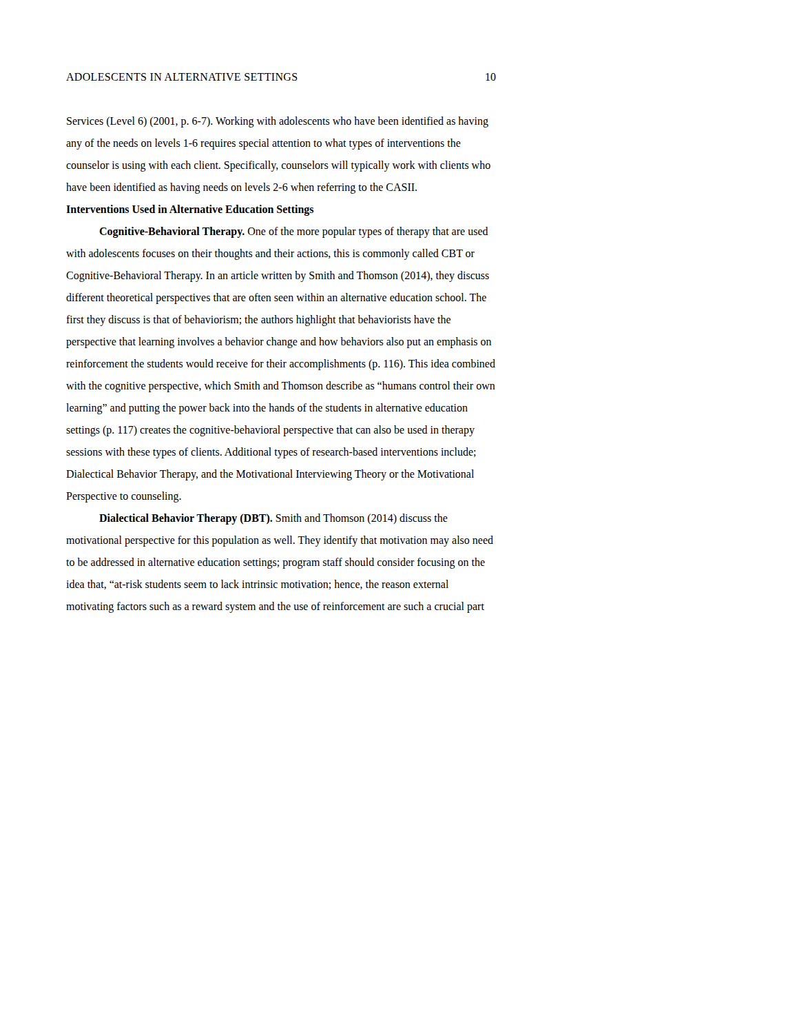Adolescents in Alternative Settings 10
Services (Level 6) (2001, p. 6-7). Working with adolescents who have been identified as having any of the needs on levels 1-6 requires special attention to what types of interventions the counselor is using with each client. Specifically, counselors will typically work with clients who have been identified as having needs on levels 2-6 when referring to the CASII.
Interventions Used in Alternative Education Settings
Cognitive-Behavioral Therapy. One of the more popular types of therapy that are used with adolescents focuses on their thoughts and their actions, this is commonly called CBT or Cognitive-Behavioral Therapy. In an article written by Smith and Thomson (2014), they discuss different theoretical perspectives that are often seen within an alternative education school. The first they discuss is that of behaviorism; the authors highlight that behaviorists have the perspective that learning involves a behavior change and how behaviors also put an emphasis on reinforcement the students would receive for their accomplishments (p. 116). This idea combined with the cognitive perspective, which Smith and Thomson describe as “humans control their own learning” and putting the power back into the hands of the students in alternative education settings (p. 117) creates the cognitive-behavioral perspective that can also be used in therapy sessions with these types of clients. Additional types of research-based interventions include; Dialectical Behavior Therapy, and the Motivational Interviewing Theory or the Motivational Perspective to counseling.
Dialectical Behavior Therapy (DBT). Smith and Thomson (2014) discuss the motivational perspective for this population as well. They identify that motivation may also need to be addressed in alternative education settings; program staff should consider focusing on the idea that, “at-risk students seem to lack intrinsic motivation; hence, the reason external motivating factors such as a reward system and the use of reinforcement are such a crucial part